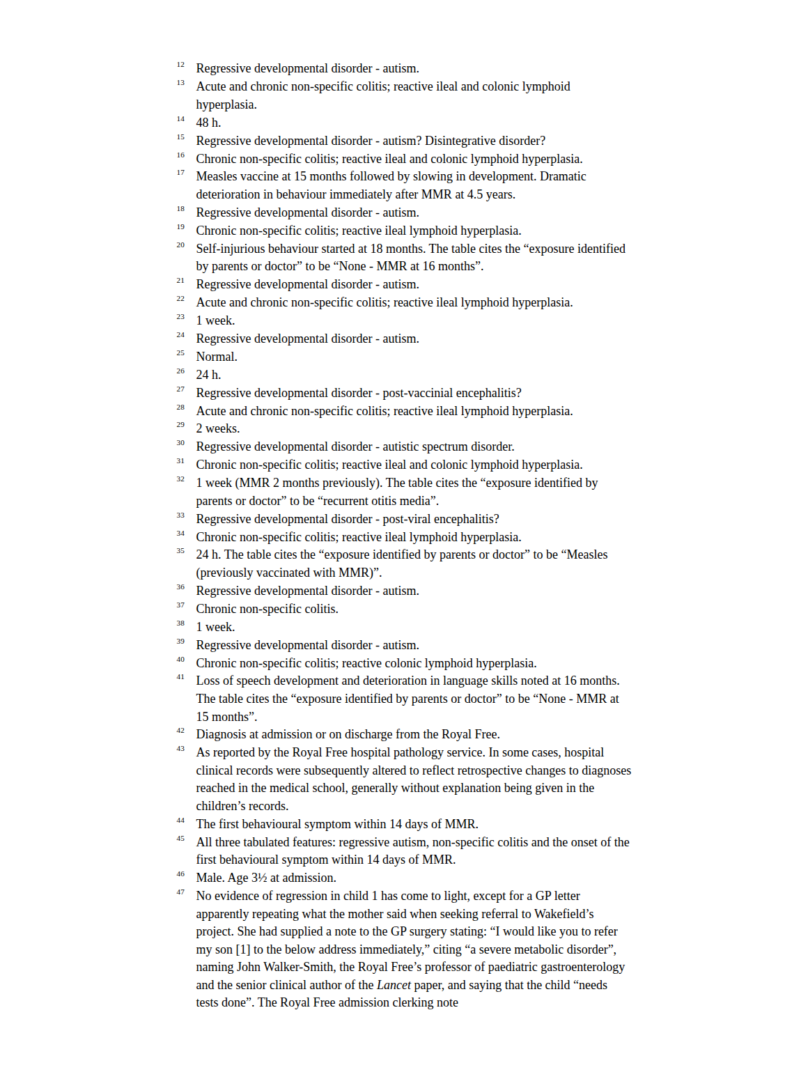12 Regressive developmental disorder - autism.
13 Acute and chronic non-specific colitis; reactive ileal and colonic lymphoid hyperplasia.
1448 h.
15 Regressive developmental disorder - autism? Disintegrative disorder?
16 Chronic non-specific colitis; reactive ileal and colonic lymphoid hyperplasia.
17 Measles vaccine at 15 months followed by slowing in development. Dramatic deterioration in behaviour immediately after MMR at 4.5 years.
18 Regressive developmental disorder - autism.
19 Chronic non-specific colitis; reactive ileal lymphoid hyperplasia.
20 Self-injurious behaviour started at 18 months. The table cites the “exposure identified by parents or doctor” to be “None - MMR at 16 months”.
21 Regressive developmental disorder - autism.
22 Acute and chronic non-specific colitis; reactive ileal lymphoid hyperplasia.
231 week.
24 Regressive developmental disorder - autism.
25 Normal.
2624 h.
27 Regressive developmental disorder - post-vaccinial encephalitis?
28 Acute and chronic non-specific colitis; reactive ileal lymphoid hyperplasia.
292 weeks.
30 Regressive developmental disorder - autistic spectrum disorder.
31 Chronic non-specific colitis; reactive ileal and colonic lymphoid hyperplasia.
321 week (MMR 2 months previously). The table cites the “exposure identified by parents or doctor” to be “recurrent otitis media”.
33 Regressive developmental disorder - post-viral encephalitis?
34 Chronic non-specific colitis; reactive ileal lymphoid hyperplasia.
3524 h. The table cites the “exposure identified by parents or doctor” to be “Measles (previously vaccinated with MMR)”.
36 Regressive developmental disorder - autism.
37 Chronic non-specific colitis.
381 week.
39 Regressive developmental disorder - autism.
40 Chronic non-specific colitis; reactive colonic lymphoid hyperplasia.
41 Loss of speech development and deterioration in language skills noted at 16 months. The table cites the “exposure identified by parents or doctor” to be “None - MMR at 15 months”.
42 Diagnosis at admission or on discharge from the Royal Free.
43 As reported by the Royal Free hospital pathology service. In some cases, hospital clinical records were subsequently altered to reflect retrospective changes to diagnoses reached in the medical school, generally without explanation being given in the children’s records.
44 The first behavioural symptom within 14 days of MMR.
45 All three tabulated features: regressive autism, non-specific colitis and the onset of the first behavioural symptom within 14 days of MMR.
46 Male. Age 3½ at admission.
47 No evidence of regression in child 1 has come to light, except for a GP letter apparently repeating what the mother said when seeking referral to Wakefield’s project. She had supplied a note to the GP surgery stating: “I would like you to refer my son [1] to the below address immediately,” citing “a severe metabolic disorder”, naming John Walker-Smith, the Royal Free’s professor of paediatric gastroenterology and the senior clinical author of the Lancet paper, and saying that the child “needs tests done”. The Royal Free admission clerking note